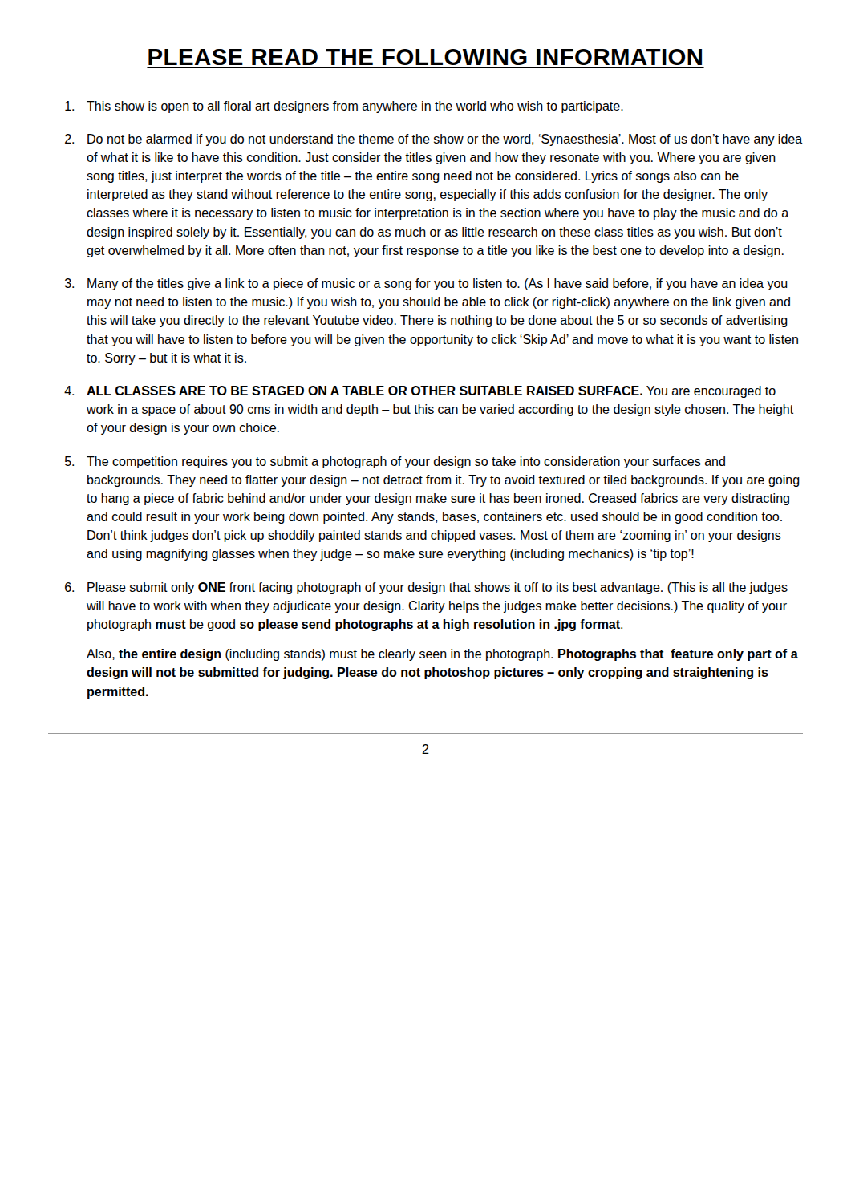PLEASE READ THE FOLLOWING INFORMATION
This show is open to all floral art designers from anywhere in the world who wish to participate.
Do not be alarmed if you do not understand the theme of the show or the word, ‘Synaesthesia’. Most of us don’t have any idea of what it is like to have this condition. Just consider the titles given and how they resonate with you. Where you are given song titles, just interpret the words of the title – the entire song need not be considered. Lyrics of songs also can be interpreted as they stand without reference to the entire song, especially if this adds confusion for the designer. The only classes where it is necessary to listen to music for interpretation is in the section where you have to play the music and do a design inspired solely by it. Essentially, you can do as much or as little research on these class titles as you wish. But don’t get overwhelmed by it all. More often than not, your first response to a title you like is the best one to develop into a design.
Many of the titles give a link to a piece of music or a song for you to listen to. (As I have said before, if you have an idea you may not need to listen to the music.) If you wish to, you should be able to click (or right-click) anywhere on the link given and this will take you directly to the relevant Youtube video. There is nothing to be done about the 5 or so seconds of advertising that you will have to listen to before you will be given the opportunity to click ‘Skip Ad’ and move to what it is you want to listen to. Sorry – but it is what it is.
ALL CLASSES ARE TO BE STAGED ON A TABLE OR OTHER SUITABLE RAISED SURFACE. You are encouraged to work in a space of about 90 cms in width and depth – but this can be varied according to the design style chosen. The height of your design is your own choice.
The competition requires you to submit a photograph of your design so take into consideration your surfaces and backgrounds. They need to flatter your design – not detract from it. Try to avoid textured or tiled backgrounds. If you are going to hang a piece of fabric behind and/or under your design make sure it has been ironed. Creased fabrics are very distracting and could result in your work being down pointed. Any stands, bases, containers etc. used should be in good condition too. Don’t think judges don’t pick up shoddily painted stands and chipped vases. Most of them are ‘zooming in’ on your designs and using magnifying glasses when they judge – so make sure everything (including mechanics) is ‘tip top’!
Please submit only ONE front facing photograph of your design that shows it off to its best advantage. (This is all the judges will have to work with when they adjudicate your design. Clarity helps the judges make better decisions.) The quality of your photograph must be good so please send photographs at a high resolution in .jpg format.
Also, the entire design (including stands) must be clearly seen in the photograph. Photographs that feature only part of a design will not be submitted for judging. Please do not photoshop pictures – only cropping and straightening is permitted.
2